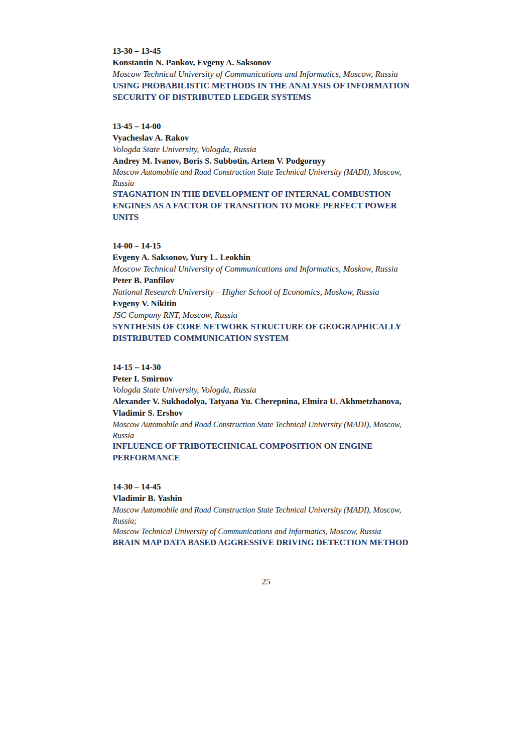13-30 – 13-45
Konstantin N. Pankov, Evgeny A. Saksonov
Moscow Technical University of Communications and Informatics, Moscow, Russia
Using probabilistic methods in the analysis of information security of distributed ledger systems
13-45 – 14-00
Vyacheslav A. Rakov
Vologda State University, Vologda, Russia
Andrey M. Ivanov, Boris S. Subbotin, Artem V. Podgornyy
Moscow Automobile and Road Construction State Technical University (MADI), Moscow, Russia
Stagnation in the development of internal combustion engines as a factor of transition to more perfect power units
14-00 – 14-15
Evgeny A. Saksonov, Yury L. Leokhin
Moscow Technical University of Communications and Informatics, Moskow, Russia
Peter B. Panfilov
National Research University – Higher School of Economics, Moskow, Russia
Evgeny V. Nikitin
JSC Company RNT, Moscow, Russia
Synthesis of core network structure of geographically distributed communication system
14-15 – 14-30
Peter I. Smirnov
Vologda State University, Vologda, Russia
Alexander V. Sukhodolya, Tatyana Yu. Cherepnina, Elmira U. Akhmetzhanova, Vladimir S. Ershov
Moscow Automobile and Road Construction State Technical University (MADI), Moscow, Russia
Influence of tribotechnical composition on engine performance
14-30 – 14-45
Vladimir B. Yashin
Moscow Automobile and Road Construction State Technical University (MADI), Moscow, Russia;
Moscow Technical University of Communications and Informatics, Moscow, Russia
Brain map data based aggressive driving detection method
25